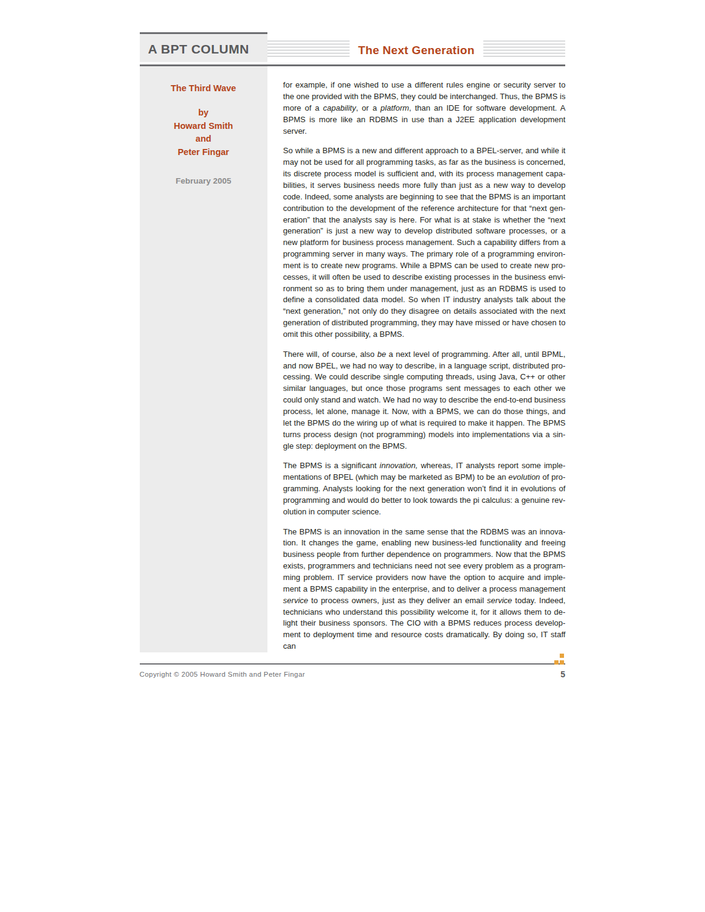A BPT COLUMN
The Next Generation
The Third Wave
by
Howard Smith
and
Peter Fingar
February 2005
for example, if one wished to use a different rules engine or security server to the one provided with the BPMS, they could be interchanged. Thus, the BPMS is more of a capability, or a platform, than an IDE for software development. A BPMS is more like an RDBMS in use than a J2EE application development server.
So while a BPMS is a new and different approach to a BPEL-server, and while it may not be used for all programming tasks, as far as the business is concerned, its discrete process model is sufficient and, with its process management capabilities, it serves business needs more fully than just as a new way to develop code. Indeed, some analysts are beginning to see that the BPMS is an important contribution to the development of the reference architecture for that “next generation” that the analysts say is here. For what is at stake is whether the “next generation” is just a new way to develop distributed software processes, or a new platform for business process management. Such a capability differs from a programming server in many ways. The primary role of a programming environment is to create new programs. While a BPMS can be used to create new processes, it will often be used to describe existing processes in the business environment so as to bring them under management, just as an RDBMS is used to define a consolidated data model. So when IT industry analysts talk about the “next generation,” not only do they disagree on details associated with the next generation of distributed programming, they may have missed or have chosen to omit this other possibility, a BPMS.
There will, of course, also be a next level of programming. After all, until BPML, and now BPEL, we had no way to describe, in a language script, distributed processing. We could describe single computing threads, using Java, C++ or other similar languages, but once those programs sent messages to each other we could only stand and watch. We had no way to describe the end-to-end business process, let alone, manage it. Now, with a BPMS, we can do those things, and let the BPMS do the wiring up of what is required to make it happen. The BPMS turns process design (not programming) models into implementations via a single step: deployment on the BPMS.
The BPMS is a significant innovation, whereas, IT analysts report some implementations of BPEL (which may be marketed as BPM) to be an evolution of programming. Analysts looking for the next generation won’t find it in evolutions of programming and would do better to look towards the pi calculus: a genuine revolution in computer science.
The BPMS is an innovation in the same sense that the RDBMS was an innovation. It changes the game, enabling new business-led functionality and freeing business people from further dependence on programmers. Now that the BPMS exists, programmers and technicians need not see every problem as a programming problem. IT service providers now have the option to acquire and implement a BPMS capability in the enterprise, and to deliver a process management service to process owners, just as they deliver an email service today. Indeed, technicians who understand this possibility welcome it, for it allows them to delight their business sponsors. The CIO with a BPMS reduces process development to deployment time and resource costs dramatically. By doing so, IT staff can
Copyright © 2005 Howard Smith and Peter Fingar
5